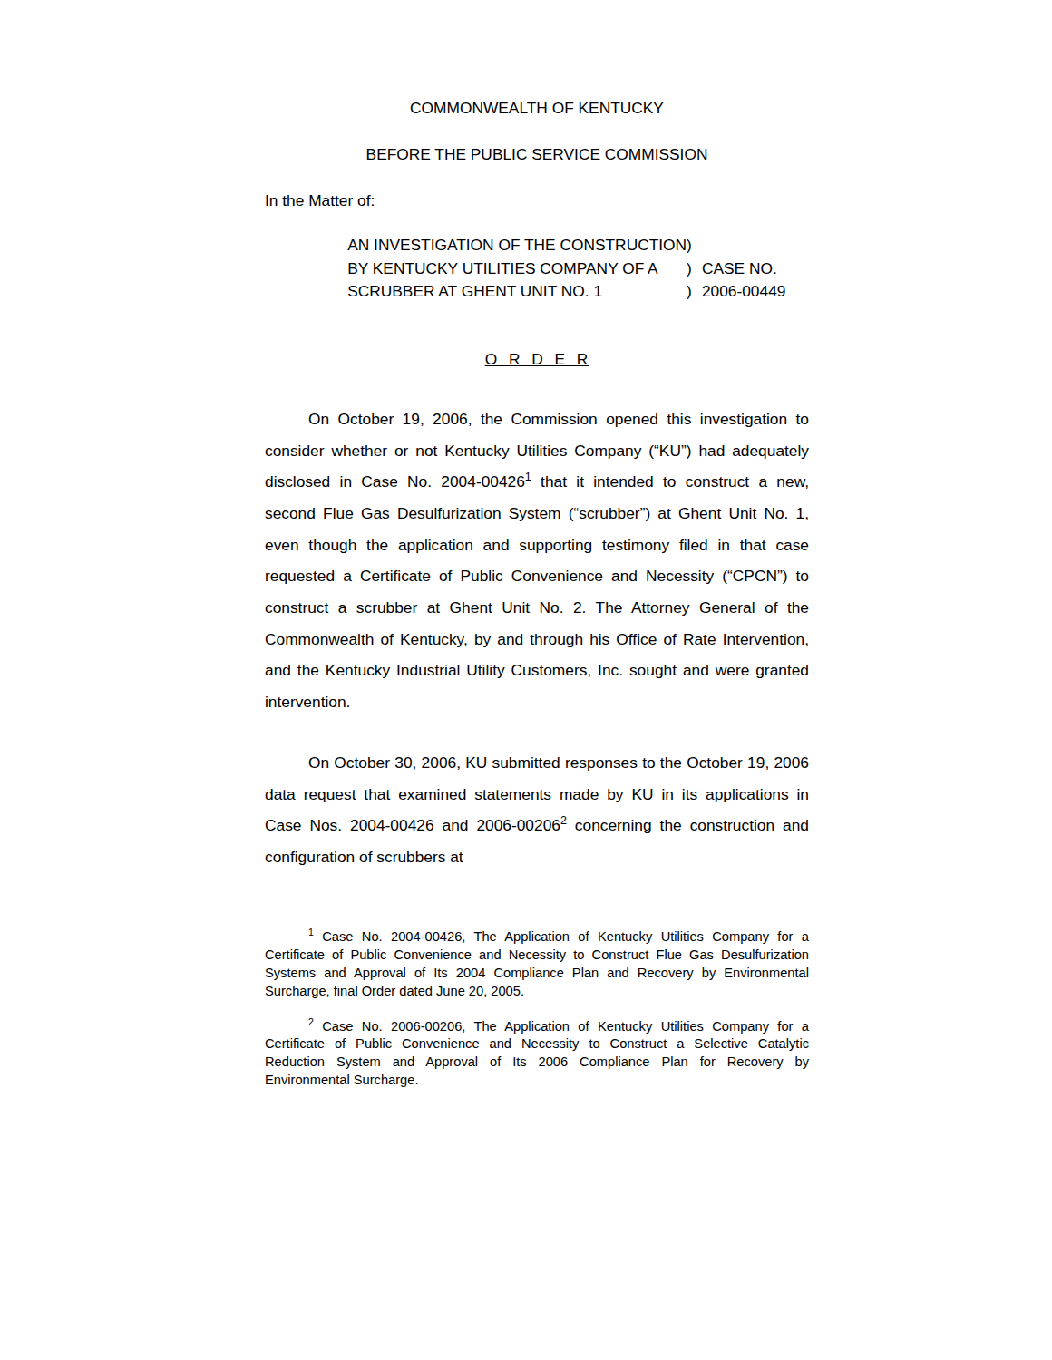COMMONWEALTH OF KENTUCKY
BEFORE THE PUBLIC SERVICE COMMISSION
In the Matter of:
| AN INVESTIGATION OF THE CONSTRUCTION | ) | |
| BY KENTUCKY UTILITIES COMPANY OF A | ) | CASE NO. |
| SCRUBBER AT GHENT UNIT NO. 1 | ) | 2006-00449 |
O R D E R
On October 19, 2006, the Commission opened this investigation to consider whether or not Kentucky Utilities Company (“KU”) had adequately disclosed in Case No. 2004-004261 that it intended to construct a new, second Flue Gas Desulfurization System (“scrubber”) at Ghent Unit No. 1, even though the application and supporting testimony filed in that case requested a Certificate of Public Convenience and Necessity (“CPCN”) to construct a scrubber at Ghent Unit No. 2. The Attorney General of the Commonwealth of Kentucky, by and through his Office of Rate Intervention, and the Kentucky Industrial Utility Customers, Inc. sought and were granted intervention.
On October 30, 2006, KU submitted responses to the October 19, 2006 data request that examined statements made by KU in its applications in Case Nos. 2004-00426 and 2006-002062 concerning the construction and configuration of scrubbers at
1 Case No. 2004-00426, The Application of Kentucky Utilities Company for a Certificate of Public Convenience and Necessity to Construct Flue Gas Desulfurization Systems and Approval of Its 2004 Compliance Plan and Recovery by Environmental Surcharge, final Order dated June 20, 2005.
2 Case No. 2006-00206, The Application of Kentucky Utilities Company for a Certificate of Public Convenience and Necessity to Construct a Selective Catalytic Reduction System and Approval of Its 2006 Compliance Plan for Recovery by Environmental Surcharge.